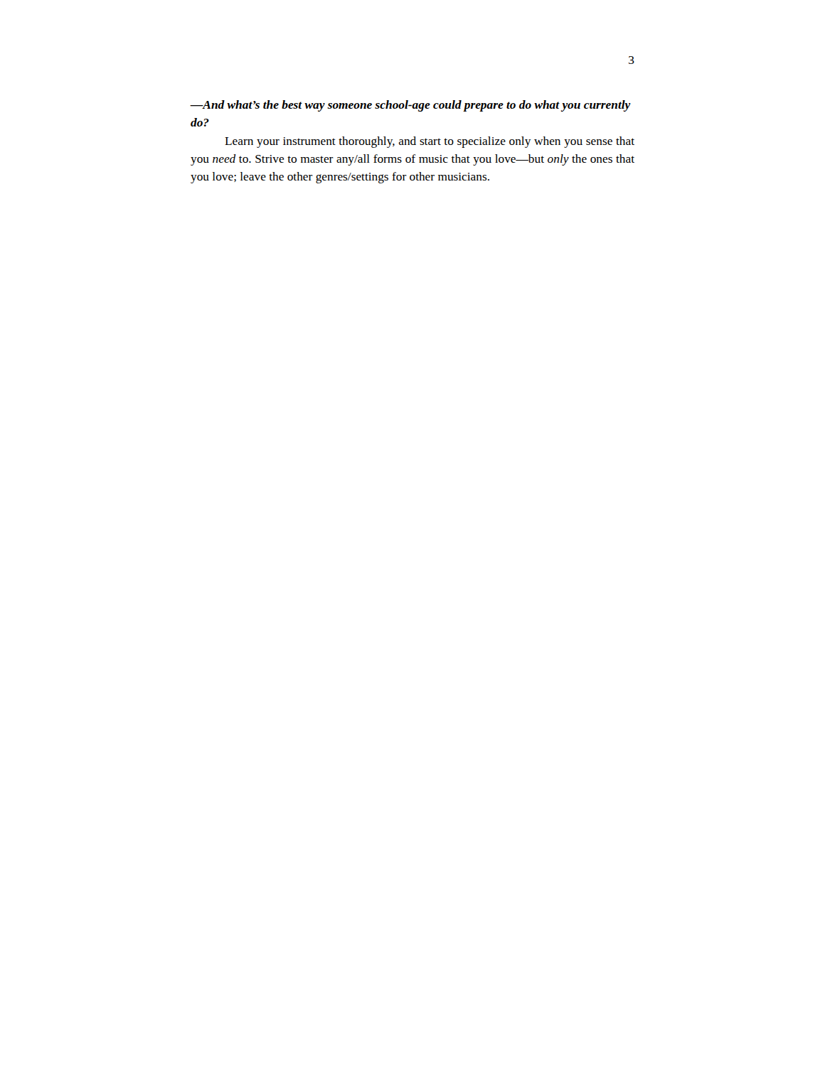3
—And what’s the best way someone school-age could prepare to do what you currently do?
Learn your instrument thoroughly, and start to specialize only when you sense that you need to. Strive to master any/all forms of music that you love—but only the ones that you love; leave the other genres/settings for other musicians.